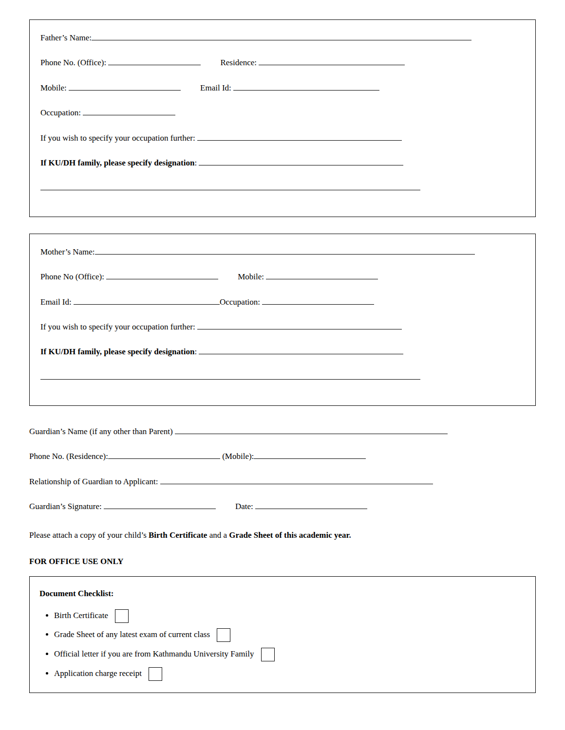Father’s Name:
Phone No. (Office): Residence:
Mobile: Email Id:
Occupation:
If you wish to specify your occupation further:
If KU/DH family, please specify designation:
Mother’s Name:
Phone No (Office): Mobile:
Email Id: Occupation:
If you wish to specify your occupation further:
If KU/DH family, please specify designation:
Guardian’s Name (if any other than Parent)
Phone No. (Residence): (Mobile):
Relationship of Guardian to Applicant:
Guardian’s Signature: Date:
Please attach a copy of your child’s Birth Certificate and a Grade Sheet of this academic year.
FOR OFFICE USE ONLY
Document Checklist:
Birth Certificate
Grade Sheet of any latest exam of current class
Official letter if you are from Kathmandu University Family
Application charge receipt